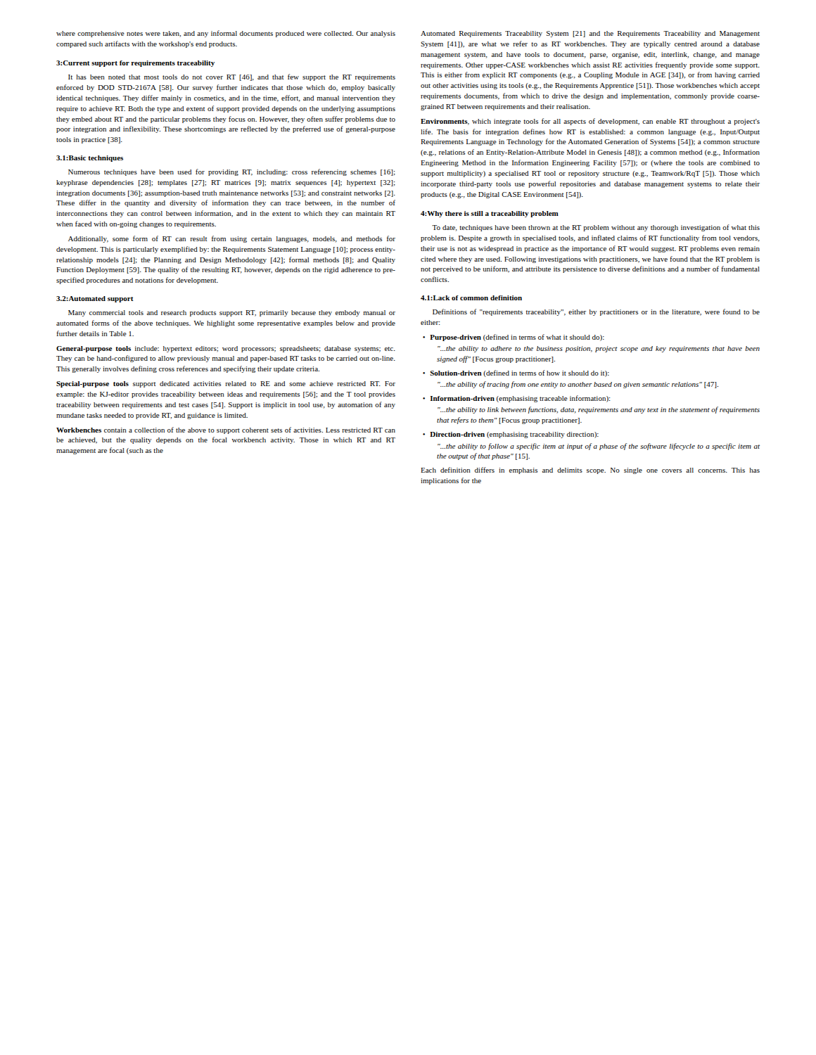where comprehensive notes were taken, and any informal documents produced were collected. Our analysis compared such artifacts with the workshop's end products.
3:Current support for requirements traceability
It has been noted that most tools do not cover RT [46], and that few support the RT requirements enforced by DOD STD-2167A [58]. Our survey further indicates that those which do, employ basically identical techniques. They differ mainly in cosmetics, and in the time, effort, and manual intervention they require to achieve RT. Both the type and extent of support provided depends on the underlying assumptions they embed about RT and the particular problems they focus on. However, they often suffer problems due to poor integration and inflexibility. These shortcomings are reflected by the preferred use of general-purpose tools in practice [38].
3.1:Basic techniques
Numerous techniques have been used for providing RT, including: cross referencing schemes [16]; keyphrase dependencies [28]; templates [27]; RT matrices [9]; matrix sequences [4]; hypertext [32]; integration documents [36]; assumption-based truth maintenance networks [53]; and constraint networks [2]. These differ in the quantity and diversity of information they can trace between, in the number of interconnections they can control between information, and in the extent to which they can maintain RT when faced with on-going changes to requirements.
Additionally, some form of RT can result from using certain languages, models, and methods for development. This is particularly exemplified by: the Requirements Statement Language [10]; process entity-relationship models [24]; the Planning and Design Methodology [42]; formal methods [8]; and Quality Function Deployment [59]. The quality of the resulting RT, however, depends on the rigid adherence to pre-specified procedures and notations for development.
3.2:Automated support
Many commercial tools and research products support RT, primarily because they embody manual or automated forms of the above techniques. We highlight some representative examples below and provide further details in Table 1.
General-purpose tools include: hypertext editors; word processors; spreadsheets; database systems; etc. They can be hand-configured to allow previously manual and paper-based RT tasks to be carried out on-line. This generally involves defining cross references and specifying their update criteria.
Special-purpose tools support dedicated activities related to RE and some achieve restricted RT. For example: the KJ-editor provides traceability between ideas and requirements [56]; and the T tool provides traceability between requirements and test cases [54]. Support is implicit in tool use, by automation of any mundane tasks needed to provide RT, and guidance is limited.
Workbenches contain a collection of the above to support coherent sets of activities. Less restricted RT can be achieved, but the quality depends on the focal workbench activity. Those in which RT and RT management are focal (such as the
Automated Requirements Traceability System [21] and the Requirements Traceability and Management System [41]), are what we refer to as RT workbenches. They are typically centred around a database management system, and have tools to document, parse, organise, edit, interlink, change, and manage requirements. Other upper-CASE workbenches which assist RE activities frequently provide some support. This is either from explicit RT components (e.g., a Coupling Module in AGE [34]), or from having carried out other activities using its tools (e.g., the Requirements Apprentice [51]). Those workbenches which accept requirements documents, from which to drive the design and implementation, commonly provide coarse-grained RT between requirements and their realisation.
Environments, which integrate tools for all aspects of development, can enable RT throughout a project's life. The basis for integration defines how RT is established: a common language (e.g., Input/Output Requirements Language in Technology for the Automated Generation of Systems [54]); a common structure (e.g., relations of an Entity-Relation-Attribute Model in Genesis [48]); a common method (e.g., Information Engineering Method in the Information Engineering Facility [57]); or (where the tools are combined to support multiplicity) a specialised RT tool or repository structure (e.g., Teamwork/RqT [5]). Those which incorporate third-party tools use powerful repositories and database management systems to relate their products (e.g., the Digital CASE Environment [54]).
4:Why there is still a traceability problem
To date, techniques have been thrown at the RT problem without any thorough investigation of what this problem is. Despite a growth in specialised tools, and inflated claims of RT functionality from tool vendors, their use is not as widespread in practice as the importance of RT would suggest. RT problems even remain cited where they are used. Following investigations with practitioners, we have found that the RT problem is not perceived to be uniform, and attribute its persistence to diverse definitions and a number of fundamental conflicts.
4.1:Lack of common definition
Definitions of "requirements traceability", either by practitioners or in the literature, were found to be either:
Purpose-driven (defined in terms of what it should do): "...the ability to adhere to the business position, project scope and key requirements that have been signed off" [Focus group practitioner].
Solution-driven (defined in terms of how it should do it): "...the ability of tracing from one entity to another based on given semantic relations" [47].
Information-driven (emphasising traceable information): "...the ability to link between functions, data, requirements and any text in the statement of requirements that refers to them" [Focus group practitioner].
Direction-driven (emphasising traceability direction): "...the ability to follow a specific item at input of a phase of the software lifecycle to a specific item at the output of that phase" [15].
Each definition differs in emphasis and delimits scope. No single one covers all concerns. This has implications for the